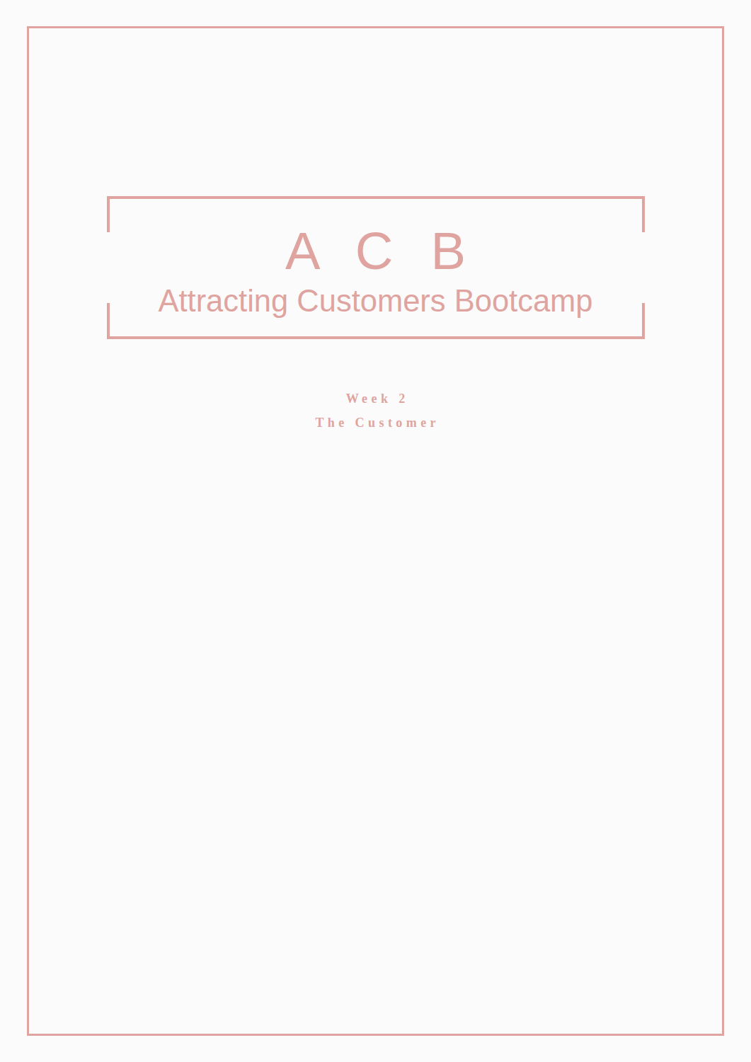A C B
Attracting Customers Bootcamp
Week 2 The Customer